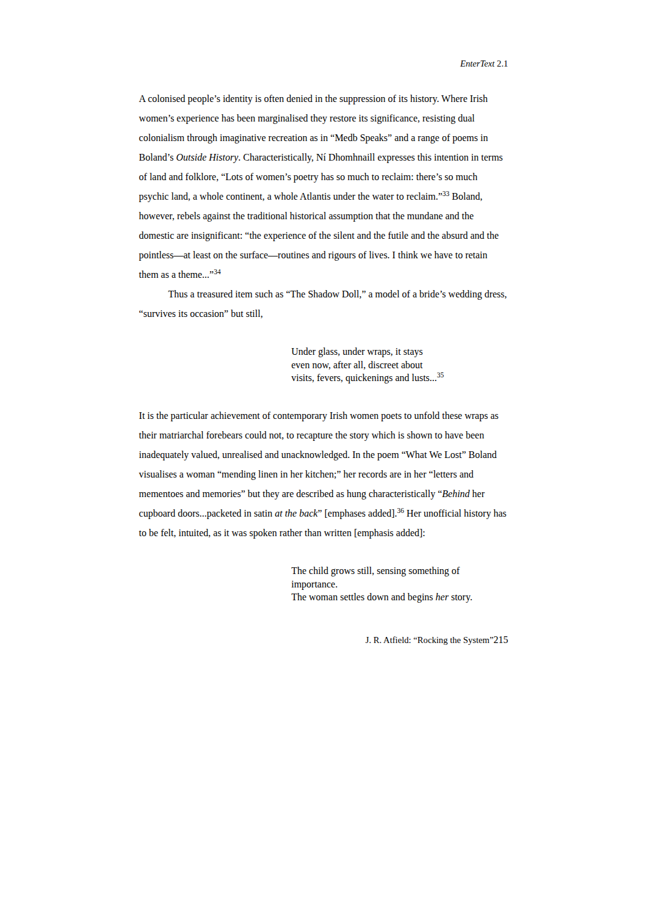EnterText 2.1
A colonised people’s identity is often denied in the suppression of its history. Where Irish women’s experience has been marginalised they restore its significance, resisting dual colonialism through imaginative recreation as in “Medb Speaks” and a range of poems in Boland’s Outside History. Characteristically, Ní Dhomhnaill expresses this intention in terms of land and folklore, “Lots of women’s poetry has so much to reclaim: there’s so much psychic land, a whole continent, a whole Atlantis under the water to reclaim.”33 Boland, however, rebels against the traditional historical assumption that the mundane and the domestic are insignificant: “the experience of the silent and the futile and the absurd and the pointless—at least on the surface—routines and rigours of lives. I think we have to retain them as a theme...”34
Thus a treasured item such as “The Shadow Doll,” a model of a bride’s wedding dress, “survives its occasion” but still,
Under glass, under wraps, it stays
even now, after all, discreet about
visits, fevers, quickenings and lusts...35
It is the particular achievement of contemporary Irish women poets to unfold these wraps as their matriarchal forebears could not, to recapture the story which is shown to have been inadequately valued, unrealised and unacknowledged. In the poem “What We Lost” Boland visualises a woman “mending linen in her kitchen;” her records are in her “letters and mementoes and memories” but they are described as hung characteristically “Behind her cupboard doors...packeted in satin at the back” [emphases added].36 Her unofficial history has to be felt, intuited, as it was spoken rather than written [emphasis added]:
The child grows still, sensing something of importance.
The woman settles down and begins her story.
J. R. Atfield: “Rocking the System”215